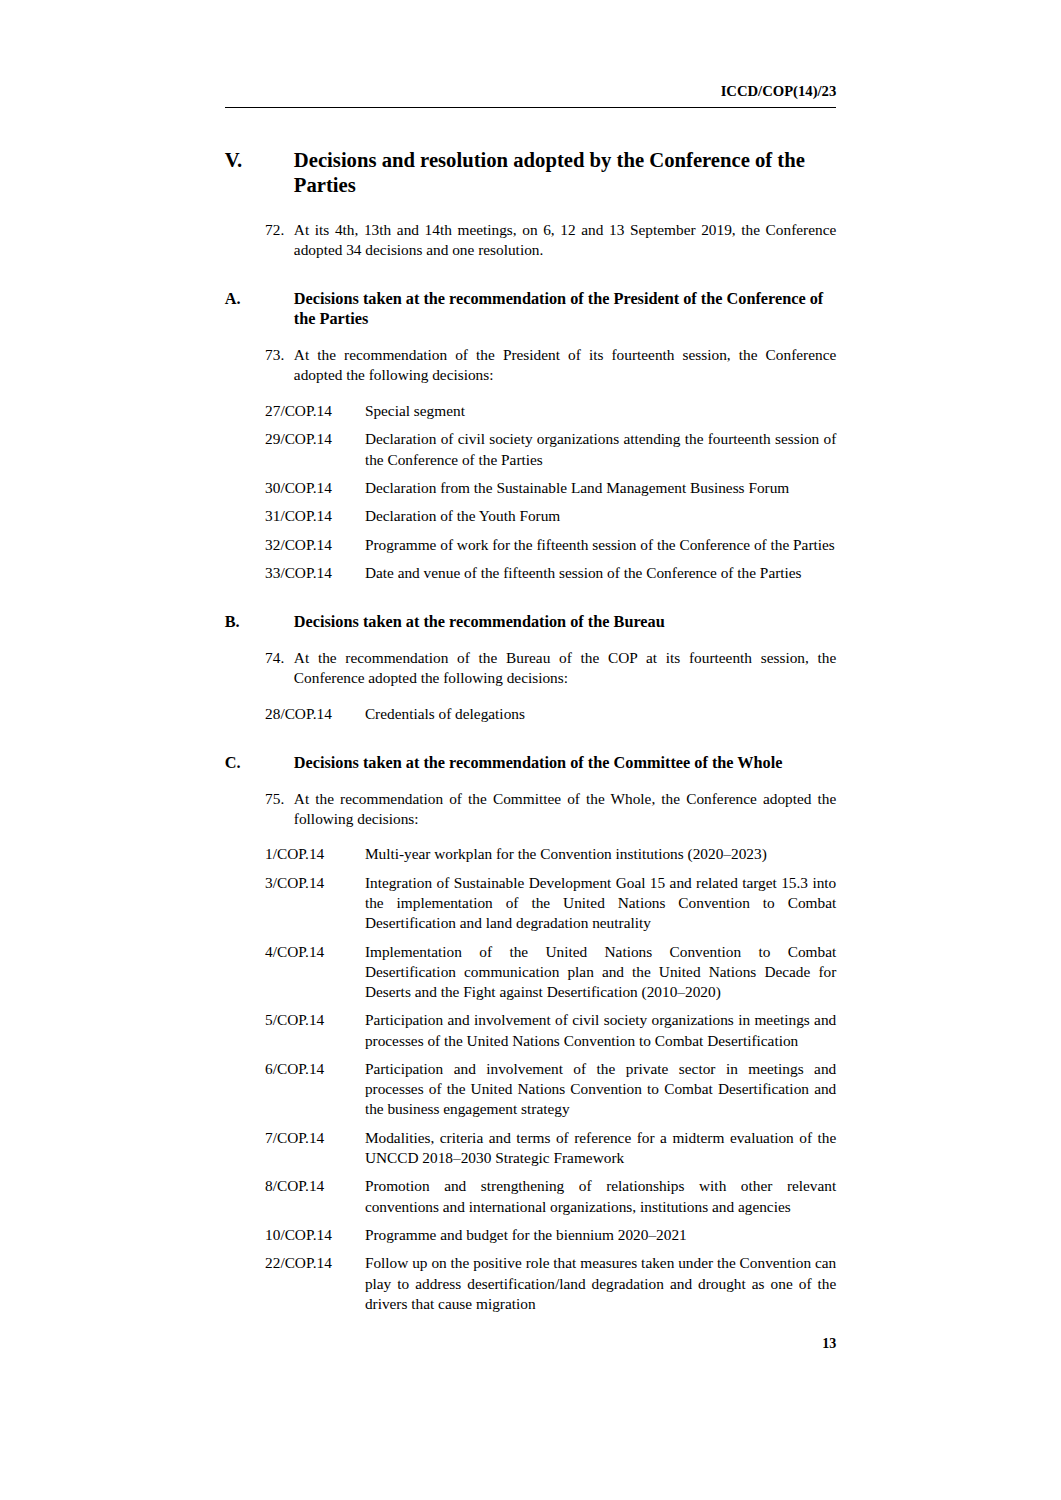ICCD/COP(14)/23
V. Decisions and resolution adopted by the Conference of the Parties
72. At its 4th, 13th and 14th meetings, on 6, 12 and 13 September 2019, the Conference adopted 34 decisions and one resolution.
A. Decisions taken at the recommendation of the President of the Conference of the Parties
73. At the recommendation of the President of its fourteenth session, the Conference adopted the following decisions:
27/COP.14 Special segment
29/COP.14 Declaration of civil society organizations attending the fourteenth session of the Conference of the Parties
30/COP.14 Declaration from the Sustainable Land Management Business Forum
31/COP.14 Declaration of the Youth Forum
32/COP.14 Programme of work for the fifteenth session of the Conference of the Parties
33/COP.14 Date and venue of the fifteenth session of the Conference of the Parties
B. Decisions taken at the recommendation of the Bureau
74. At the recommendation of the Bureau of the COP at its fourteenth session, the Conference adopted the following decisions:
28/COP.14 Credentials of delegations
C. Decisions taken at the recommendation of the Committee of the Whole
75. At the recommendation of the Committee of the Whole, the Conference adopted the following decisions:
1/COP.14 Multi-year workplan for the Convention institutions (2020–2023)
3/COP.14 Integration of Sustainable Development Goal 15 and related target 15.3 into the implementation of the United Nations Convention to Combat Desertification and land degradation neutrality
4/COP.14 Implementation of the United Nations Convention to Combat Desertification communication plan and the United Nations Decade for Deserts and the Fight against Desertification (2010–2020)
5/COP.14 Participation and involvement of civil society organizations in meetings and processes of the United Nations Convention to Combat Desertification
6/COP.14 Participation and involvement of the private sector in meetings and processes of the United Nations Convention to Combat Desertification and the business engagement strategy
7/COP.14 Modalities, criteria and terms of reference for a midterm evaluation of the UNCCD 2018–2030 Strategic Framework
8/COP.14 Promotion and strengthening of relationships with other relevant conventions and international organizations, institutions and agencies
10/COP.14 Programme and budget for the biennium 2020–2021
22/COP.14 Follow up on the positive role that measures taken under the Convention can play to address desertification/land degradation and drought as one of the drivers that cause migration
13